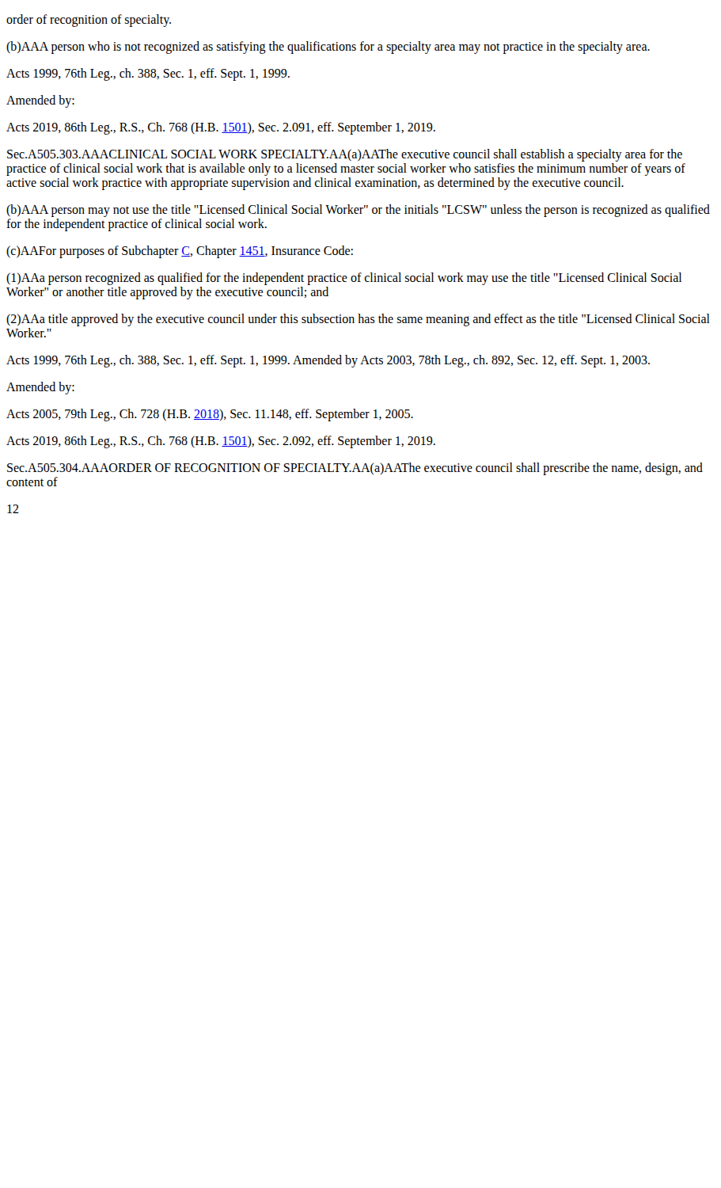order of recognition of specialty.
(b)AAA person who is not recognized as satisfying the qualifications for a specialty area may not practice in the specialty area.
Acts 1999, 76th Leg., ch. 388, Sec. 1, eff. Sept. 1, 1999.
Amended by:
Acts 2019, 86th Leg., R.S., Ch. 768 (H.B. 1501), Sec. 2.091, eff. September 1, 2019.
Sec.A505.303.AAACLINICAL SOCIAL WORK SPECIALTY.AA(a)AAThe executive council shall establish a specialty area for the practice of clinical social work that is available only to a licensed master social worker who satisfies the minimum number of years of active social work practice with appropriate supervision and clinical examination, as determined by the executive council.
(b)AAA person may not use the title "Licensed Clinical Social Worker" or the initials "LCSW" unless the person is recognized as qualified for the independent practice of clinical social work.
(c)AAFor purposes of Subchapter C, Chapter 1451, Insurance Code:
(1)AAa person recognized as qualified for the independent practice of clinical social work may use the title "Licensed Clinical Social Worker" or another title approved by the executive council; and
(2)AAa title approved by the executive council under this subsection has the same meaning and effect as the title "Licensed Clinical Social Worker."
Acts 1999, 76th Leg., ch. 388, Sec. 1, eff. Sept. 1, 1999. Amended by Acts 2003, 78th Leg., ch. 892, Sec. 12, eff. Sept. 1, 2003.
Amended by:
Acts 2005, 79th Leg., Ch. 728 (H.B. 2018), Sec. 11.148, eff. September 1, 2005.
Acts 2019, 86th Leg., R.S., Ch. 768 (H.B. 1501), Sec. 2.092, eff. September 1, 2019.
Sec.A505.304.AAAORDER OF RECOGNITION OF SPECIALTY.AA(a)AAThe executive council shall prescribe the name, design, and content of
12